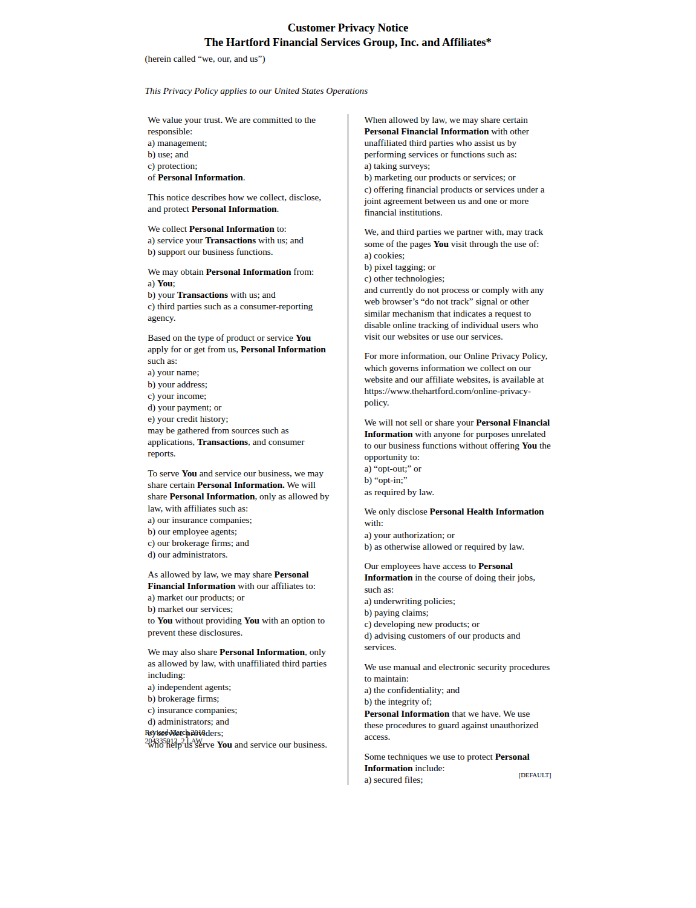Customer Privacy Notice
The Hartford Financial Services Group, Inc. and Affiliates*
(herein called “we, our, and us”)
This Privacy Policy applies to our United States Operations
We value your trust. We are committed to the responsible:
a) management;
b) use; and
c) protection;
of Personal Information.
This notice describes how we collect, disclose, and protect Personal Information.
We collect Personal Information to:
a) service your Transactions with us; and
b) support our business functions.
We may obtain Personal Information from:
a) You;
b) your Transactions with us; and
c) third parties such as a consumer-reporting agency.
Based on the type of product or service You apply for or get from us, Personal Information such as:
a) your name;
b) your address;
c) your income;
d) your payment; or
e) your credit history;
may be gathered from sources such as applications, Transactions, and consumer reports.
To serve You and service our business, we may share certain Personal Information. We will share Personal Information, only as allowed by law, with affiliates such as:
a) our insurance companies;
b) our employee agents;
c) our brokerage firms; and
d) our administrators.
As allowed by law, we may share Personal Financial Information with our affiliates to:
a) market our products; or
b) market our services;
to You without providing You with an option to prevent these disclosures.
We may also share Personal Information, only as allowed by law, with unaffiliated third parties including:
a) independent agents;
b) brokerage firms;
c) insurance companies;
d) administrators; and
e) service providers;
who help us serve You and service our business.
When allowed by law, we may share certain Personal Financial Information with other unaffiliated third parties who assist us by performing services or functions such as:
a) taking surveys;
b) marketing our products or services; or
c) offering financial products or services under a joint agreement between us and one or more financial institutions.
We, and third parties we partner with, may track some of the pages You visit through the use of:
a) cookies;
b) pixel tagging; or
c) other technologies;
and currently do not process or comply with any web browser’s “do not track” signal or other similar mechanism that indicates a request to disable online tracking of individual users who visit our websites or use our services.
For more information, our Online Privacy Policy, which governs information we collect on our website and our affiliate websites, is available at https://www.thehartford.com/online-privacy-policy.
We will not sell or share your Personal Financial Information with anyone for purposes unrelated to our business functions without offering You the opportunity to:
a) “opt-out;” or
b) “opt-in;”
as required by law.
We only disclose Personal Health Information with:
a) your authorization; or
b) as otherwise allowed or required by law.
Our employees have access to Personal Information in the course of doing their jobs, such as:
a) underwriting policies;
b) paying claims;
c) developing new products; or
d) advising customers of our products and services.
We use manual and electronic security procedures to maintain:
a) the confidentiality; and
b) the integrity of;
Personal Information that we have. We use these procedures to guard against unauthorized access.
Some techniques we use to protect Personal Information include:
a) secured files;
Revised March 2018
204335912_2 LAW
[DEFAULT]